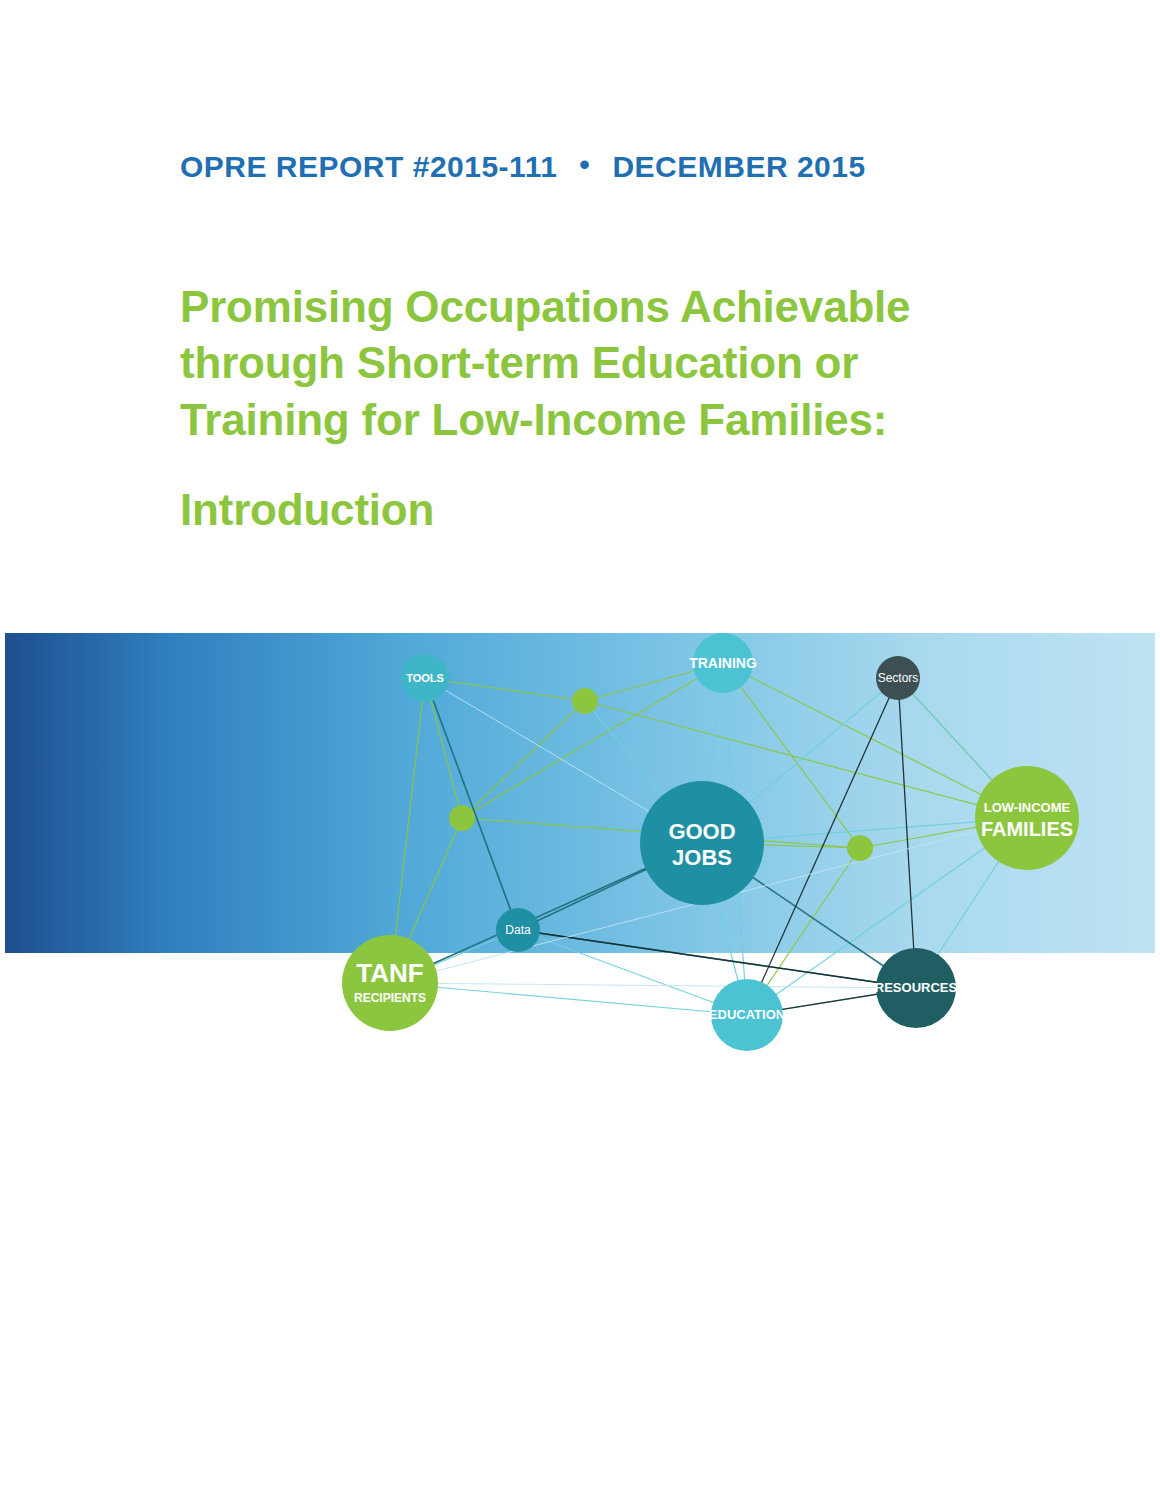OPRE REPORT #2015-111•DECEMBER 2015
Promising Occupations Achievable through Short-term Education or Training for Low-Income Families: Introduction
Tools (420,45) ; Training (718,30) ; Sectors (893,45) ; LowIncome (1022,185) ; GoodJobs (697,210) ; Data (513,297) ; TANF (385,350) ; Education (742,382) ; Resources (911,355) ; small green nodes: (580,68) (457,185) (855,215) TOOLS TRAINING Sectors LOW-INCOME FAMILIES GOOD JOBS Data TANF RECIPIENTS EDUCATION RESOURCES